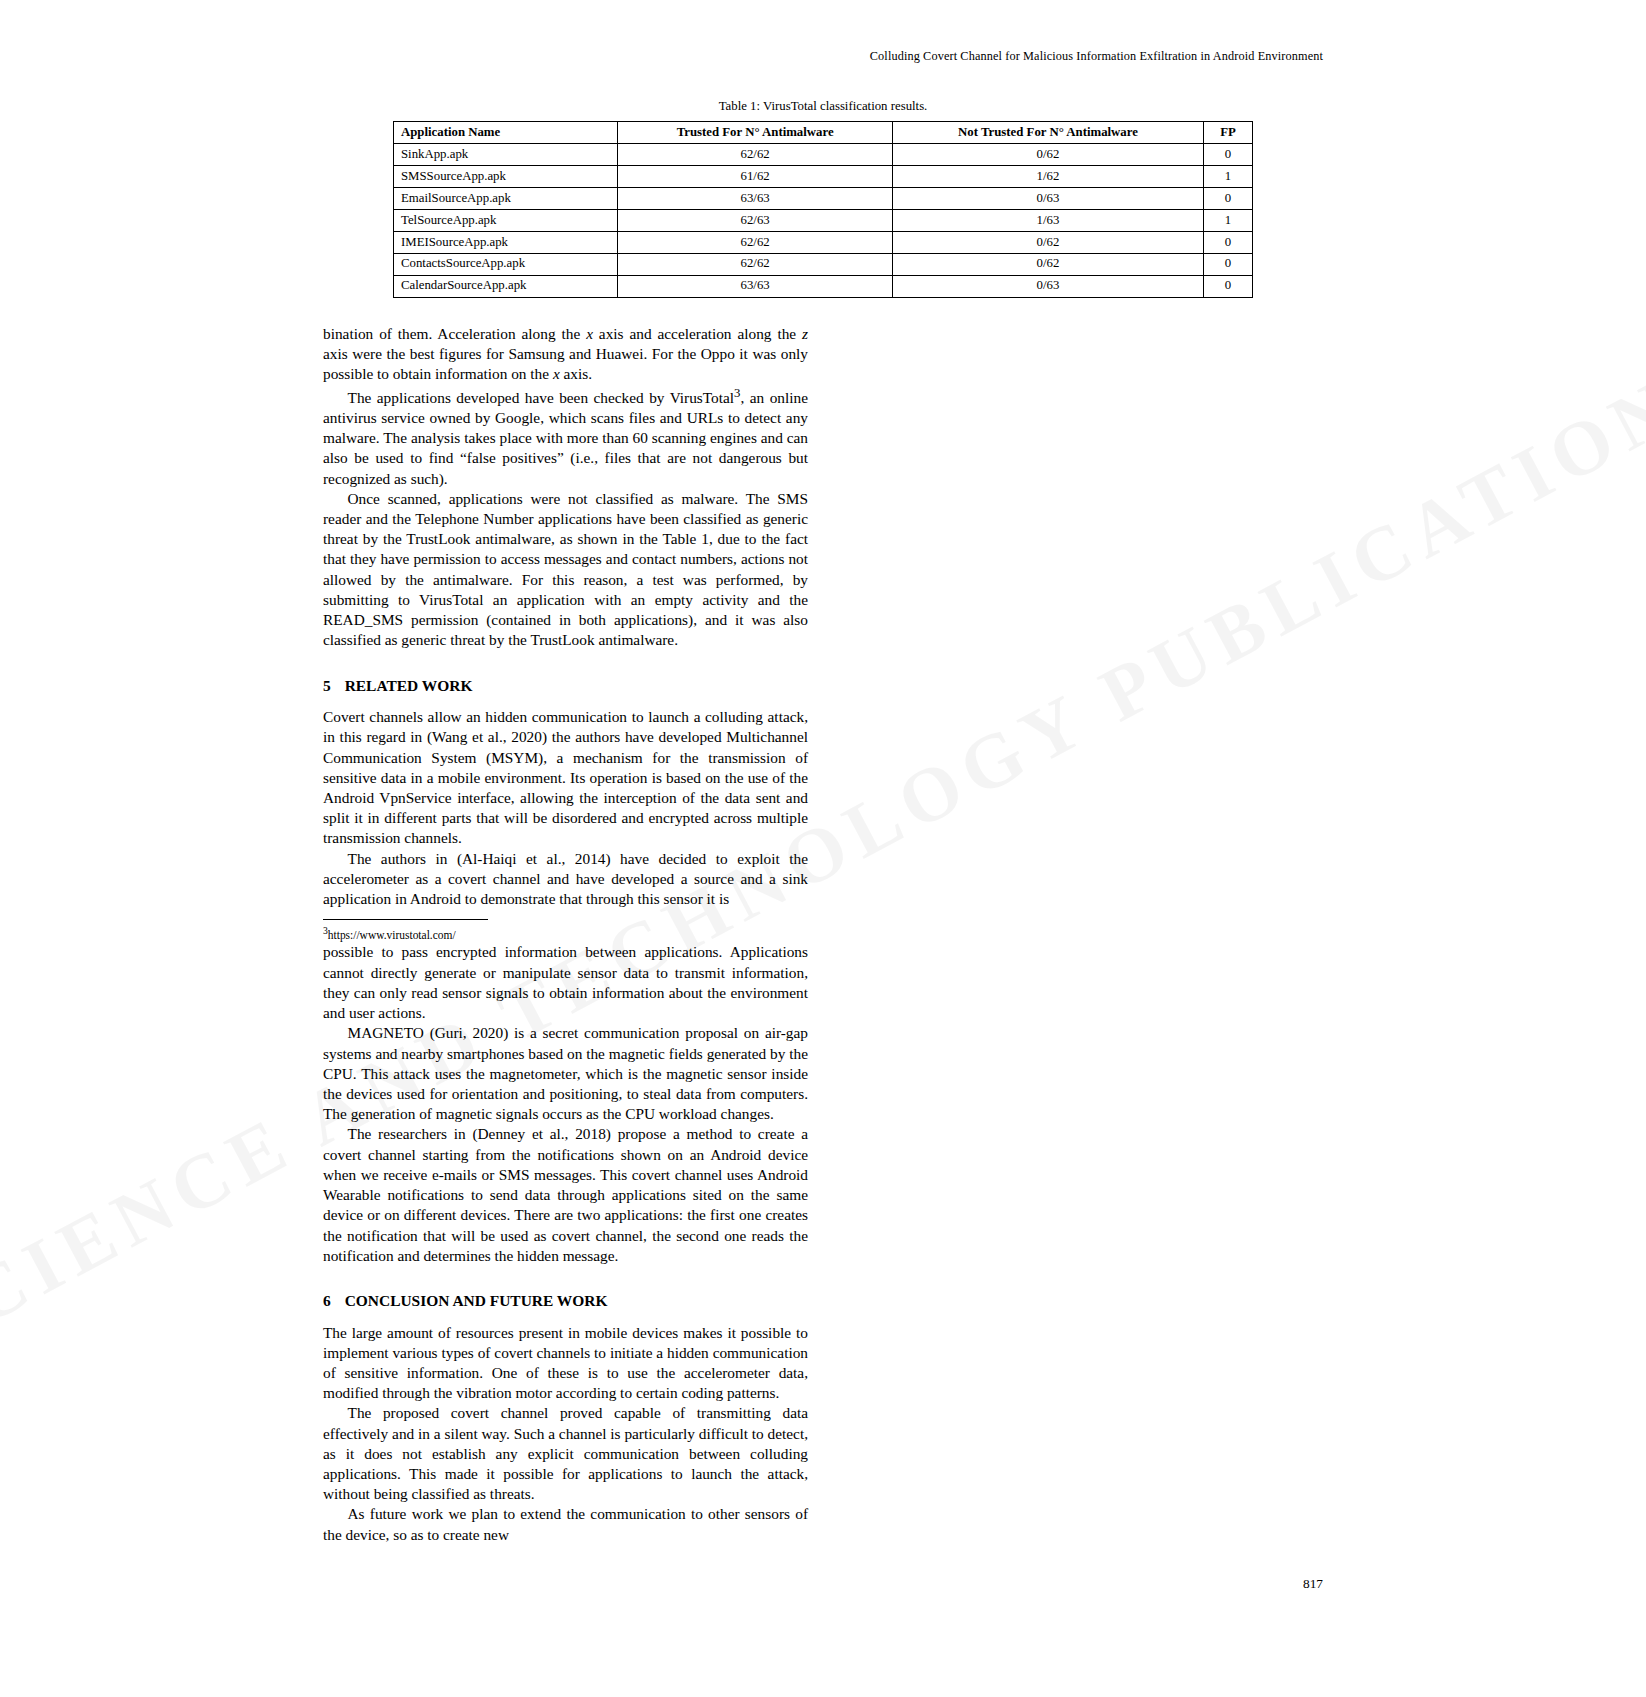SCIENCE AND TECHNOLOGY PUBLICATIONS
Colluding Covert Channel for Malicious Information Exfiltration in Android Environment
Table 1: VirusTotal classification results.
| Application Name | Trusted For N° Antimalware | Not Trusted For N° Antimalware | FP |
| --- | --- | --- | --- |
| SinkApp.apk | 62/62 | 0/62 | 0 |
| SMSSourceApp.apk | 61/62 | 1/62 | 1 |
| EmailSourceApp.apk | 63/63 | 0/63 | 0 |
| TelSourceApp.apk | 62/63 | 1/63 | 1 |
| IMEISourceApp.apk | 62/62 | 0/62 | 0 |
| ContactsSourceApp.apk | 62/62 | 0/62 | 0 |
| CalendarSourceApp.apk | 63/63 | 0/63 | 0 |
bination of them. Acceleration along the x axis and acceleration along the z axis were the best figures for Samsung and Huawei. For the Oppo it was only possible to obtain information on the x axis.
The applications developed have been checked by VirusTotal3, an online antivirus service owned by Google, which scans files and URLs to detect any malware. The analysis takes place with more than 60 scanning engines and can also be used to find “false positives” (i.e., files that are not dangerous but recognized as such).
Once scanned, applications were not classified as malware. The SMS reader and the Telephone Number applications have been classified as generic threat by the TrustLook antimalware, as shown in the Table 1, due to the fact that they have permission to access messages and contact numbers, actions not allowed by the antimalware. For this reason, a test was performed, by submitting to VirusTotal an application with an empty activity and the READ_SMS permission (contained in both applications), and it was also classified as generic threat by the TrustLook antimalware.
5 RELATED WORK
Covert channels allow an hidden communication to launch a colluding attack, in this regard in (Wang et al., 2020) the authors have developed Multichannel Communication System (MSYM), a mechanism for the transmission of sensitive data in a mobile environment. Its operation is based on the use of the Android VpnService interface, allowing the interception of the data sent and split it in different parts that will be disordered and encrypted across multiple transmission channels.
The authors in (Al-Haiqi et al., 2014) have decided to exploit the accelerometer as a covert channel and have developed a source and a sink application in Android to demonstrate that through this sensor it is
3https://www.virustotal.com/
possible to pass encrypted information between applications. Applications cannot directly generate or manipulate sensor data to transmit information, they can only read sensor signals to obtain information about the environment and user actions.
MAGNETO (Guri, 2020) is a secret communication proposal on air-gap systems and nearby smartphones based on the magnetic fields generated by the CPU. This attack uses the magnetometer, which is the magnetic sensor inside the devices used for orientation and positioning, to steal data from computers. The generation of magnetic signals occurs as the CPU workload changes.
The researchers in (Denney et al., 2018) propose a method to create a covert channel starting from the notifications shown on an Android device when we receive e-mails or SMS messages. This covert channel uses Android Wearable notifications to send data through applications sited on the same device or on different devices. There are two applications: the first one creates the notification that will be used as covert channel, the second one reads the notification and determines the hidden message.
6 CONCLUSION AND FUTURE WORK
The large amount of resources present in mobile devices makes it possible to implement various types of covert channels to initiate a hidden communication of sensitive information. One of these is to use the accelerometer data, modified through the vibration motor according to certain coding patterns.
The proposed covert channel proved capable of transmitting data effectively and in a silent way. Such a channel is particularly difficult to detect, as it does not establish any explicit communication between colluding applications. This made it possible for applications to launch the attack, without being classified as threats.
As future work we plan to extend the communication to other sensors of the device, so as to create new
817